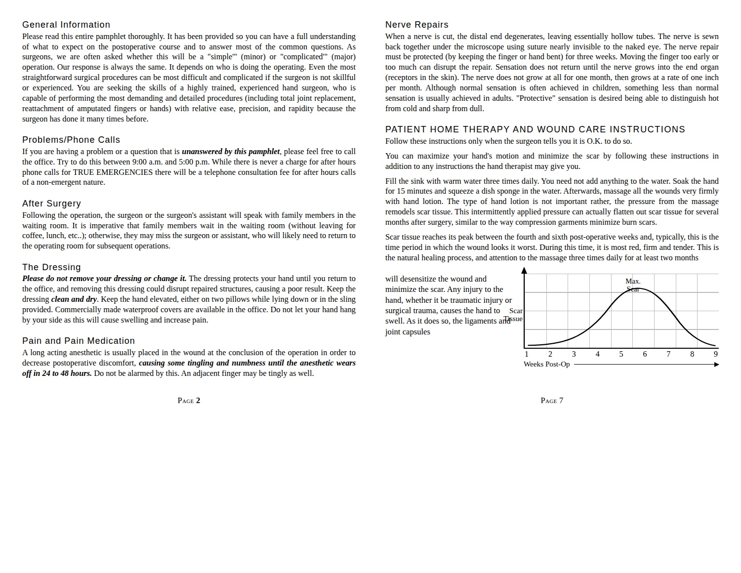General Information
Please read this entire pamphlet thoroughly. It has been provided so you can have a full understanding of what to expect on the postoperative course and to answer most of the common questions. As surgeons, we are often asked whether this will be a "simple'" (minor) or "complicated'" (major) operation. Our response is always the same. It depends on who is doing the operating. Even the most straightforward surgical procedures can be most difficult and complicated if the surgeon is not skillful or experienced. You are seeking the skills of a highly trained, experienced hand surgeon, who is capable of performing the most demanding and detailed procedures (including total joint replacement, reattachment of amputated fingers or hands) with relative ease, precision, and rapidity because the surgeon has done it many times before.
Problems/Phone Calls
If you are having a problem or a question that is unanswered by this pamphlet, please feel free to call the office. Try to do this between 9:00 a.m. and 5:00 p.m. While there is never a charge for after hours phone calls for TRUE EMERGENCIES there will be a telephone consultation fee for after hours calls of a non-emergent nature.
After Surgery
Following the operation, the surgeon or the surgeon's assistant will speak with family members in the waiting room. It is imperative that family members wait in the waiting room (without leaving for coffee, lunch, etc..); otherwise, they may miss the surgeon or assistant, who will likely need to return to the operating room for subsequent operations.
The Dressing
Please do not remove your dressing or change it. The dressing protects your hand until you return to the office, and removing this dressing could disrupt repaired structures, causing a poor result. Keep the dressing clean and dry. Keep the hand elevated, either on two pillows while lying down or in the sling provided. Commercially made waterproof covers are available in the office. Do not let your hand hang by your side as this will cause swelling and increase pain.
Pain and Pain Medication
A long acting anesthetic is usually placed in the wound at the conclusion of the operation in order to decrease postoperative discomfort, causing some tingling and numbness until the anesthetic wears off in 24 to 48 hours. Do not be alarmed by this. An adjacent finger may be tingly as well.
Page 2
Nerve Repairs
When a nerve is cut, the distal end degenerates, leaving essentially hollow tubes. The nerve is sewn back together under the microscope using suture nearly invisible to the naked eye. The nerve repair must be protected (by keeping the finger or hand bent) for three weeks. Moving the finger too early or too much can disrupt the repair. Sensation does not return until the nerve grows into the end organ (receptors in the skin). The nerve does not grow at all for one month, then grows at a rate of one inch per month. Although normal sensation is often achieved in children, something less than normal sensation is usually achieved in adults. "Protective" sensation is desired being able to distinguish hot from cold and sharp from dull.
PATIENT HOME THERAPY AND WOUND CARE INSTRUCTIONS
Follow these instructions only when the surgeon tells you it is O.K. to do so.
You can maximize your hand's motion and minimize the scar by following these instructions in addition to any instructions the hand therapist may give you.
Fill the sink with warm water three times daily. You need not add anything to the water. Soak the hand for 15 minutes and squeeze a dish sponge in the water. Afterwards, massage all the wounds very firmly with hand lotion. The type of hand lotion is not important rather, the pressure from the massage remodels scar tissue. This intermittently applied pressure can actually flatten out scar tissue for several months after surgery, similar to the way compression garments minimize burn scars.
Scar tissue reaches its peak between the fourth and sixth post-operative weeks and, typically, this is the time period in which the wound looks it worst. During this time, it is most red, firm and tender. This is the natural healing process, and attention to the massage three times daily for at least two months
will desensitize the wound and minimize the scar. Any injury to the hand, whether it be traumatic injury or surgical trauma, causes the hand to swell. As it does so, the ligaments and joint capsules
Scar
Tissue
Max.
Scar
123456789
Weeks Post-Op
Page 7